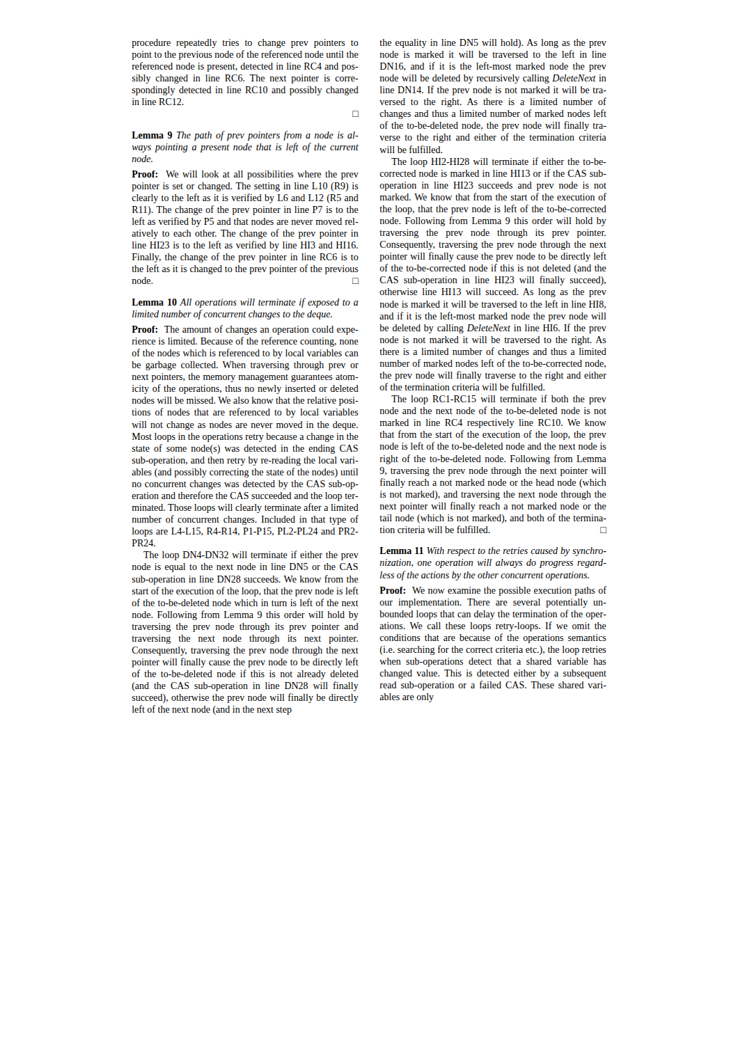procedure repeatedly tries to change prev pointers to point to the previous node of the referenced node until the referenced node is present, detected in line RC4 and possibly changed in line RC6. The next pointer is correspondingly detected in line RC10 and possibly changed in line RC12.
□
Lemma 9 The path of prev pointers from a node is always pointing a present node that is left of the current node.
Proof: We will look at all possibilities where the prev pointer is set or changed. The setting in line L10 (R9) is clearly to the left as it is verified by L6 and L12 (R5 and R11). The change of the prev pointer in line P7 is to the left as verified by P5 and that nodes are never moved relatively to each other. The change of the prev pointer in line HI23 is to the left as verified by line HI3 and HI16. Finally, the change of the prev pointer in line RC6 is to the left as it is changed to the prev pointer of the previous node.□
Lemma 10 All operations will terminate if exposed to a limited number of concurrent changes to the deque.
Proof: The amount of changes an operation could experience is limited. Because of the reference counting, none of the nodes which is referenced to by local variables can be garbage collected. When traversing through prev or next pointers, the memory management guarantees atomicity of the operations, thus no newly inserted or deleted nodes will be missed. We also know that the relative positions of nodes that are referenced to by local variables will not change as nodes are never moved in the deque. Most loops in the operations retry because a change in the state of some node(s) was detected in the ending CAS sub-operation, and then retry by re-reading the local variables (and possibly correcting the state of the nodes) until no concurrent changes was detected by the CAS sub-operation and therefore the CAS succeeded and the loop terminated. Those loops will clearly terminate after a limited number of concurrent changes. Included in that type of loops are L4-L15, R4-R14, P1-P15, PL2-PL24 and PR2-PR24.
The loop DN4-DN32 will terminate if either the prev node is equal to the next node in line DN5 or the CAS sub-operation in line DN28 succeeds. We know from the start of the execution of the loop, that the prev node is left of the to-be-deleted node which in turn is left of the next node. Following from Lemma 9 this order will hold by traversing the prev node through its prev pointer and traversing the next node through its next pointer. Consequently, traversing the prev node through the next pointer will finally cause the prev node to be directly left of the to-be-deleted node if this is not already deleted (and the CAS sub-operation in line DN28 will finally succeed), otherwise the prev node will finally be directly left of the next node (and in the next step
the equality in line DN5 will hold). As long as the prev node is marked it will be traversed to the left in line DN16, and if it is the left-most marked node the prev node will be deleted by recursively calling DeleteNext in line DN14. If the prev node is not marked it will be traversed to the right. As there is a limited number of changes and thus a limited number of marked nodes left of the to-be-deleted node, the prev node will finally traverse to the right and either of the termination criteria will be fulfilled.
The loop HI2-HI28 will terminate if either the to-be-corrected node is marked in line HI13 or if the CAS sub-operation in line HI23 succeeds and prev node is not marked. We know that from the start of the execution of the loop, that the prev node is left of the to-be-corrected node. Following from Lemma 9 this order will hold by traversing the prev node through its prev pointer. Consequently, traversing the prev node through the next pointer will finally cause the prev node to be directly left of the to-be-corrected node if this is not deleted (and the CAS sub-operation in line HI23 will finally succeed), otherwise line HI13 will succeed. As long as the prev node is marked it will be traversed to the left in line HI8, and if it is the left-most marked node the prev node will be deleted by calling DeleteNext in line HI6. If the prev node is not marked it will be traversed to the right. As there is a limited number of changes and thus a limited number of marked nodes left of the to-be-corrected node, the prev node will finally traverse to the right and either of the termination criteria will be fulfilled.
The loop RC1-RC15 will terminate if both the prev node and the next node of the to-be-deleted node is not marked in line RC4 respectively line RC10. We know that from the start of the execution of the loop, the prev node is left of the to-be-deleted node and the next node is right of the to-be-deleted node. Following from Lemma 9, traversing the prev node through the next pointer will finally reach a not marked node or the head node (which is not marked), and traversing the next node through the next pointer will finally reach a not marked node or the tail node (which is not marked), and both of the termination criteria will be fulfilled.□
Lemma 11 With respect to the retries caused by synchronization, one operation will always do progress regardless of the actions by the other concurrent operations.
Proof: We now examine the possible execution paths of our implementation. There are several potentially unbounded loops that can delay the termination of the operations. We call these loops retry-loops. If we omit the conditions that are because of the operations semantics (i.e. searching for the correct criteria etc.), the loop retries when sub-operations detect that a shared variable has changed value. This is detected either by a subsequent read sub-operation or a failed CAS. These shared variables are only